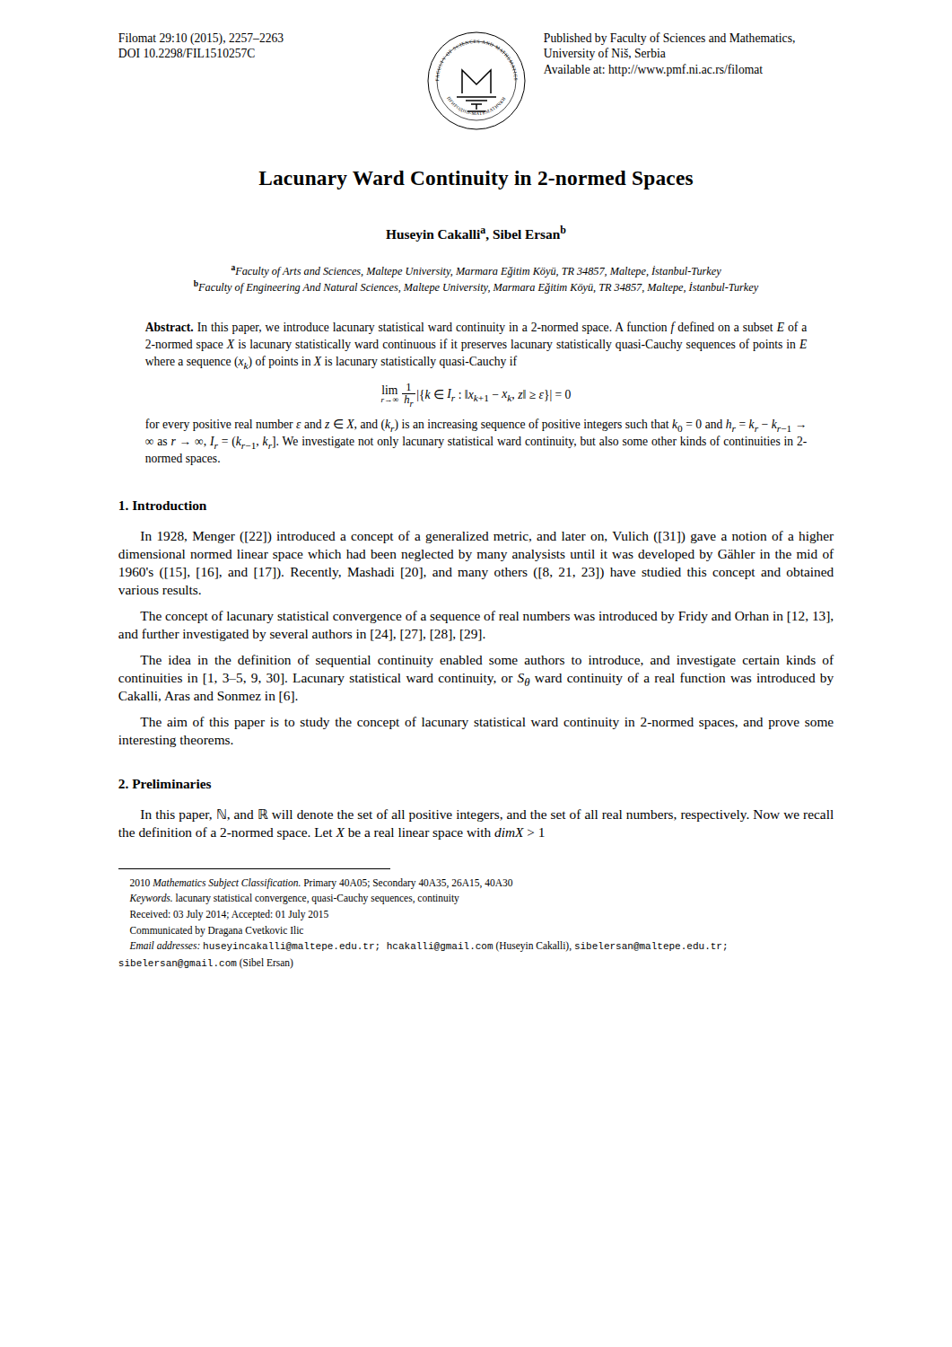Filomat 29:10 (2015), 2257–2263
DOI 10.2298/FIL1510257C
FACULTY OF SCIENCES AND MATHEMATICS ПРИРОДНО-МАТЕМАТИЧКИ
Published by Faculty of Sciences and Mathematics,
University of Niš, Serbia
Available at: http://www.pmf.ni.ac.rs/filomat
Lacunary Ward Continuity in 2-normed Spaces
Huseyin Cakallia, Sibel Ersanb
aFaculty of Arts and Sciences, Maltepe University, Marmara Eğitim Köyü, TR 34857, Maltepe, İstanbul-Turkey
bFaculty of Engineering And Natural Sciences, Maltepe University, Marmara Eğitim Köyü, TR 34857, Maltepe, İstanbul-Turkey
Abstract. In this paper, we introduce lacunary statistical ward continuity in a 2-normed space. A function f defined on a subset E of a 2-normed space X is lacunary statistically ward continuous if it preserves lacunary statistically quasi-Cauchy sequences of points in E where a sequence (xk) of points in X is lacunary statistically quasi-Cauchy if
lim r→∞1 hr|{k ∈ Ir : ‖xk+1 − xk, z‖ ≥ ε}| = 0
for every positive real number ε and z ∈ X, and (kr) is an increasing sequence of positive integers such that k0 = 0 and hr = kr − kr−1 → ∞ as r → ∞, Ir = (kr−1, kr]. We investigate not only lacunary statistical ward continuity, but also some other kinds of continuities in 2-normed spaces.
1. Introduction
In 1928, Menger ([22]) introduced a concept of a generalized metric, and later on, Vulich ([31]) gave a notion of a higher dimensional normed linear space which had been neglected by many analysists until it was developed by Gähler in the mid of 1960's ([15], [16], and [17]). Recently, Mashadi [20], and many others ([8, 21, 23]) have studied this concept and obtained various results.
The concept of lacunary statistical convergence of a sequence of real numbers was introduced by Fridy and Orhan in [12, 13], and further investigated by several authors in [24], [27], [28], [29].
The idea in the definition of sequential continuity enabled some authors to introduce, and investigate certain kinds of continuities in [1, 3–5, 9, 30]. Lacunary statistical ward continuity, or Sθ ward continuity of a real function was introduced by Cakalli, Aras and Sonmez in [6].
The aim of this paper is to study the concept of lacunary statistical ward continuity in 2-normed spaces, and prove some interesting theorems.
2. Preliminaries
In this paper, ℕ, and ℝ will denote the set of all positive integers, and the set of all real numbers, respectively. Now we recall the definition of a 2-normed space. Let X be a real linear space with dimX > 1
2010 Mathematics Subject Classification. Primary 40A05; Secondary 40A35, 26A15, 40A30
Keywords. lacunary statistical convergence, quasi-Cauchy sequences, continuity
Received: 03 July 2014; Accepted: 01 July 2015
Communicated by Dragana Cvetkovic Ilic
Email addresses: huseyincakalli@maltepe.edu.tr; hcakalli@gmail.com (Huseyin Cakalli), sibelersan@maltepe.edu.tr;
sibelersan@gmail.com (Sibel Ersan)